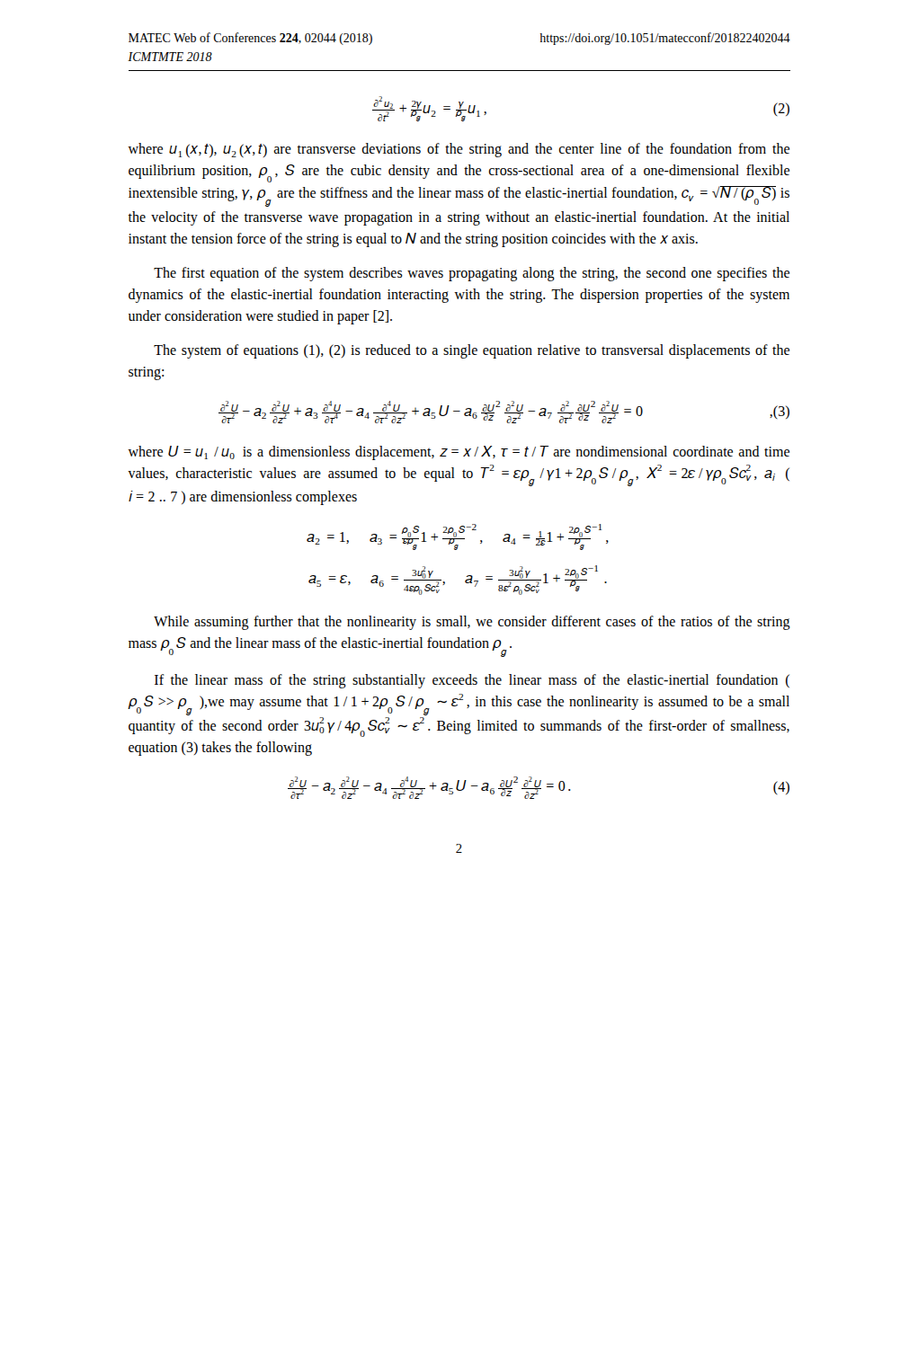MATEC Web of Conferences 224, 02044 (2018)
ICMTMTE 2018
https://doi.org/10.1051/matecconf/201822402044
∂2u2 ∂t2 + 2γ ρg u2 = γ ρg u1 ,
(2)
where u1(x,t), u2(x,t) are transverse deviations of the string and the center line of the foundation from the equilibrium position, ρ0, S are the cubic density and the cross-sectional area of a one-dimensional flexible inextensible string, γ, ρg are the stiffness and the linear mass of the elastic-inertial foundation, cv=N/(ρ0S) is the velocity of the transverse wave propagation in a string without an elastic-inertial foundation. At the initial instant the tension force of the string is equal to N and the string position coincides with the x axis.
The first equation of the system describes waves propagating along the string, the second one specifies the dynamics of the elastic-inertial foundation interacting with the string. The dispersion properties of the system under consideration were studied in paper [2].
The system of equations (1), (2) is reduced to a single equation relative to transversal displacements of the string:
∂2U ∂τ2 − a2 ∂2U ∂z2 + a3 ∂4U ∂τ4 − a4 ∂4U ∂τ2∂z2 + a5U − a6 ∂U∂z 2 ∂2U ∂z2 − a7 ∂2 ∂τ2 ∂U∂z 2 ∂2U ∂z2 = 0
,(3)
where U=u1/u0 is a dimensionless displacement, z=x/X, τ=t/T are nondimensional coordinate and time values, characteristic values are assumed to be equal to T2=ερg/γ1+2ρ0S/ρg, X2=2ε/γρ0Scv2, ai ( i=2..7 ) are dimensionless complexes
a2=1, a3= ρ0Sερg 1+2ρ0Sρg −2 , a4= 12ε 1+2ρ0Sρg −1 ,
a5=ε, a6= 3u02γ4ερ0Scv2 , a7= 3u02γ8ε2ρ0Scv2 1+2ρ0Sρg −1 .
While assuming further that the nonlinearity is small, we consider different cases of the ratios of the string mass ρ0S and the linear mass of the elastic-inertial foundation ρg.
If the linear mass of the string substantially exceeds the linear mass of the elastic-inertial foundation ( ρ0S>>ρg ),we may assume that 1/1+2ρ0S/ρg∼ε2, in this case the nonlinearity is assumed to be a small quantity of the second order 3u02γ/4ρ0Scv2∼ε2. Being limited to summands of the first-order of smallness, equation (3) takes the following
∂2U ∂τ2 − a2 ∂2U ∂z2 − a4 ∂4U ∂τ2∂z2 + a5U − a6 ∂U∂z 2 ∂2U ∂z2 = 0 .
(4)
2